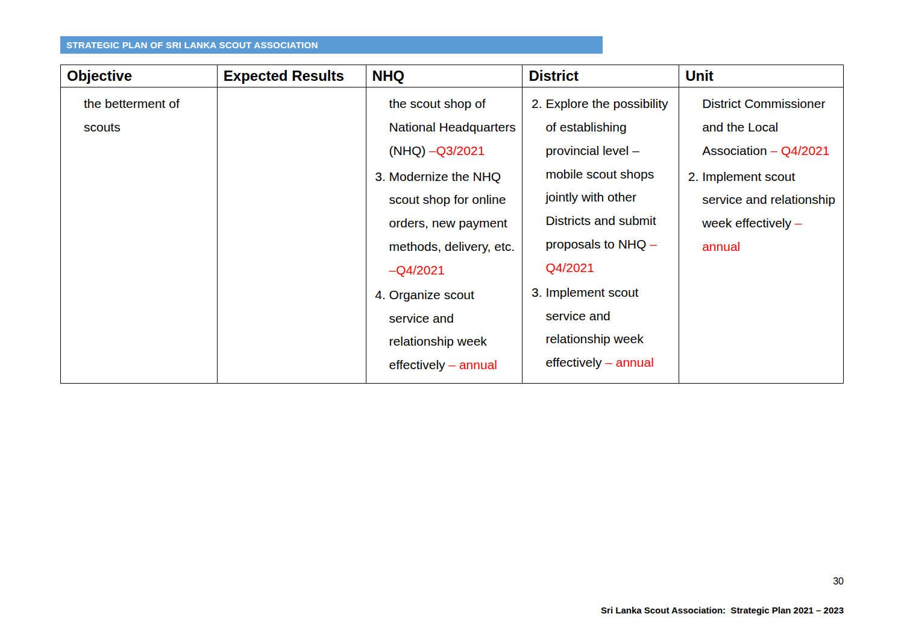STRATEGIC PLAN OF SRI LANKA SCOUT ASSOCIATION
| Objective | Expected Results | NHQ | District | Unit |
| --- | --- | --- | --- | --- |
| the betterment of scouts | | the scout shop of National Headquarters (NHQ) –Q3/2021 Modernize the NHQ scout shop for online orders, new payment methods, delivery, etc. –Q4/2021 Organize scout service and relationship week effectively – annual | Explore the possibility of establishing provincial level – mobile scout shops jointly with other Districts and submit proposals to NHQ –Q4/2021 Implement scout service and relationship week effectively – annual | District Commissioner and the Local Association – Q4/2021 Implement scout service and relationship week effectively – annual |
30
Sri Lanka Scout Association: Strategic Plan 2021 – 2023